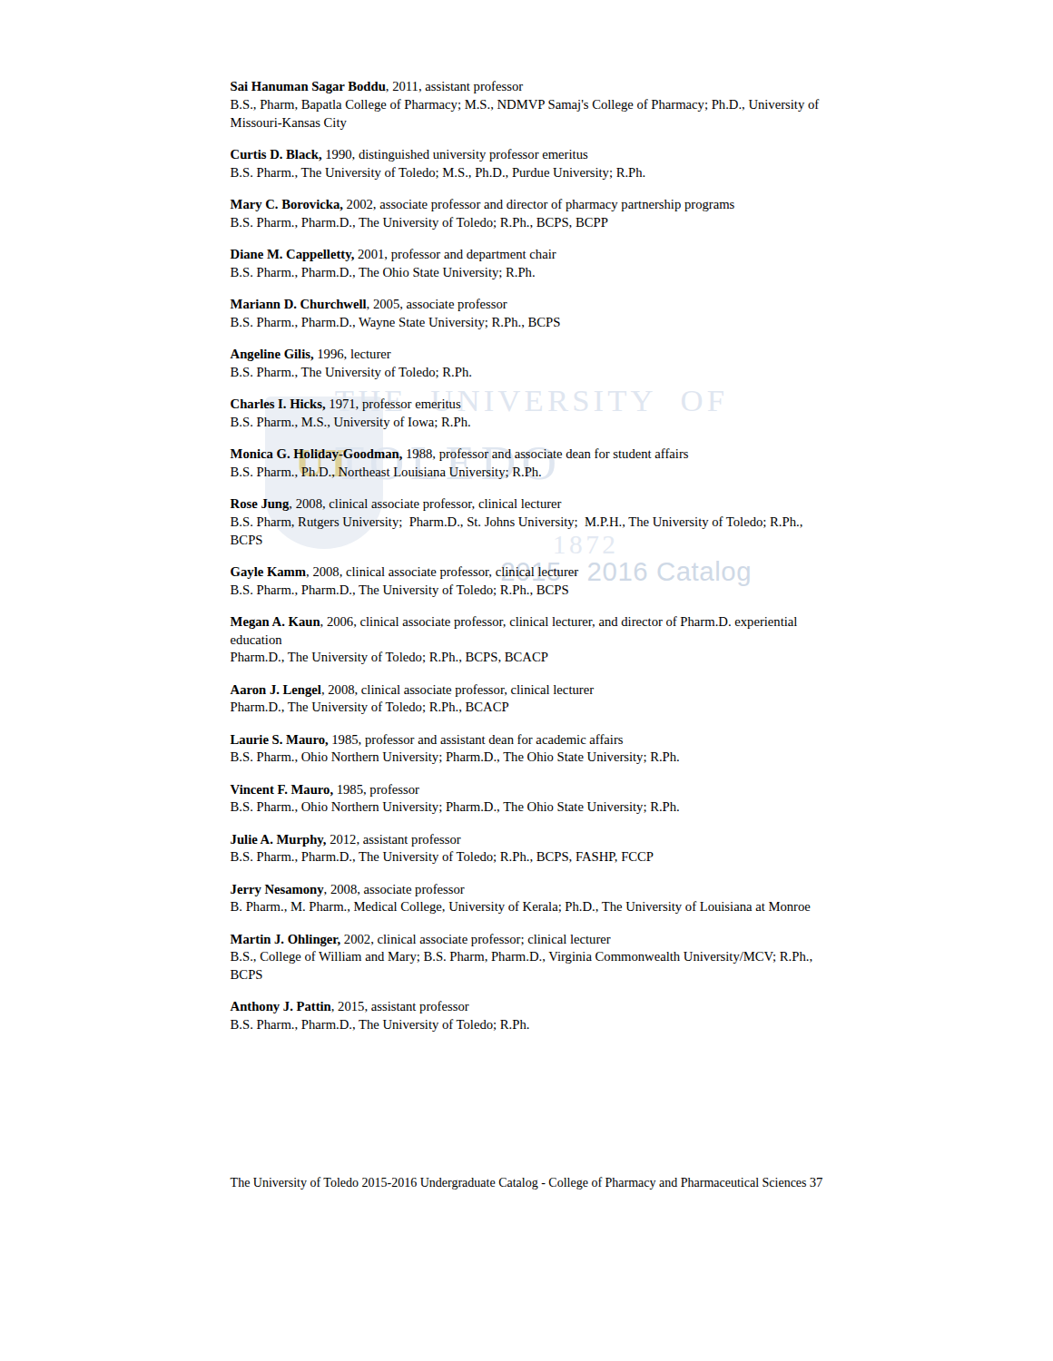THE UNIVERSITY OF
TOLEDO
1872
2015 - 2016 Catalog
Sai Hanuman Sagar Boddu, 2011, assistant professor
B.S., Pharm, Bapatla College of Pharmacy; M.S., NDMVP Samaj's College of Pharmacy; Ph.D., University of Missouri-Kansas City
Curtis D. Black, 1990, distinguished university professor emeritus
B.S. Pharm., The University of Toledo; M.S., Ph.D., Purdue University; R.Ph.
Mary C. Borovicka, 2002, associate professor and director of pharmacy partnership programs
B.S. Pharm., Pharm.D., The University of Toledo; R.Ph., BCPS, BCPP
Diane M. Cappelletty, 2001, professor and department chair
B.S. Pharm., Pharm.D., The Ohio State University; R.Ph.
Mariann D. Churchwell, 2005, associate professor
B.S. Pharm., Pharm.D., Wayne State University; R.Ph., BCPS
Angeline Gilis, 1996, lecturer
B.S. Pharm., The University of Toledo; R.Ph.
Charles I. Hicks, 1971, professor emeritus
B.S. Pharm., M.S., University of Iowa; R.Ph.
Monica G. Holiday-Goodman, 1988, professor and associate dean for student affairs
B.S. Pharm., Ph.D., Northeast Louisiana University; R.Ph.
Rose Jung, 2008, clinical associate professor, clinical lecturer
B.S. Pharm, Rutgers University; Pharm.D., St. Johns University; M.P.H., The University of Toledo; R.Ph., BCPS
Gayle Kamm, 2008, clinical associate professor, clinical lecturer
B.S. Pharm., Pharm.D., The University of Toledo; R.Ph., BCPS
Megan A. Kaun, 2006, clinical associate professor, clinical lecturer, and director of Pharm.D. experiential education
Pharm.D., The University of Toledo; R.Ph., BCPS, BCACP
Aaron J. Lengel, 2008, clinical associate professor, clinical lecturer
Pharm.D., The University of Toledo; R.Ph., BCACP
Laurie S. Mauro, 1985, professor and assistant dean for academic affairs
B.S. Pharm., Ohio Northern University; Pharm.D., The Ohio State University; R.Ph.
Vincent F. Mauro, 1985, professor
B.S. Pharm., Ohio Northern University; Pharm.D., The Ohio State University; R.Ph.
Julie A. Murphy, 2012, assistant professor
B.S. Pharm., Pharm.D., The University of Toledo; R.Ph., BCPS, FASHP, FCCP
Jerry Nesamony, 2008, associate professor
B. Pharm., M. Pharm., Medical College, University of Kerala; Ph.D., The University of Louisiana at Monroe
Martin J. Ohlinger, 2002, clinical associate professor; clinical lecturer
B.S., College of William and Mary; B.S. Pharm, Pharm.D., Virginia Commonwealth University/MCV; R.Ph., BCPS
Anthony J. Pattin, 2015, assistant professor
B.S. Pharm., Pharm.D., The University of Toledo; R.Ph.
The University of Toledo 2015-2016 Undergraduate Catalog - College of Pharmacy and Pharmaceutical Sciences
37